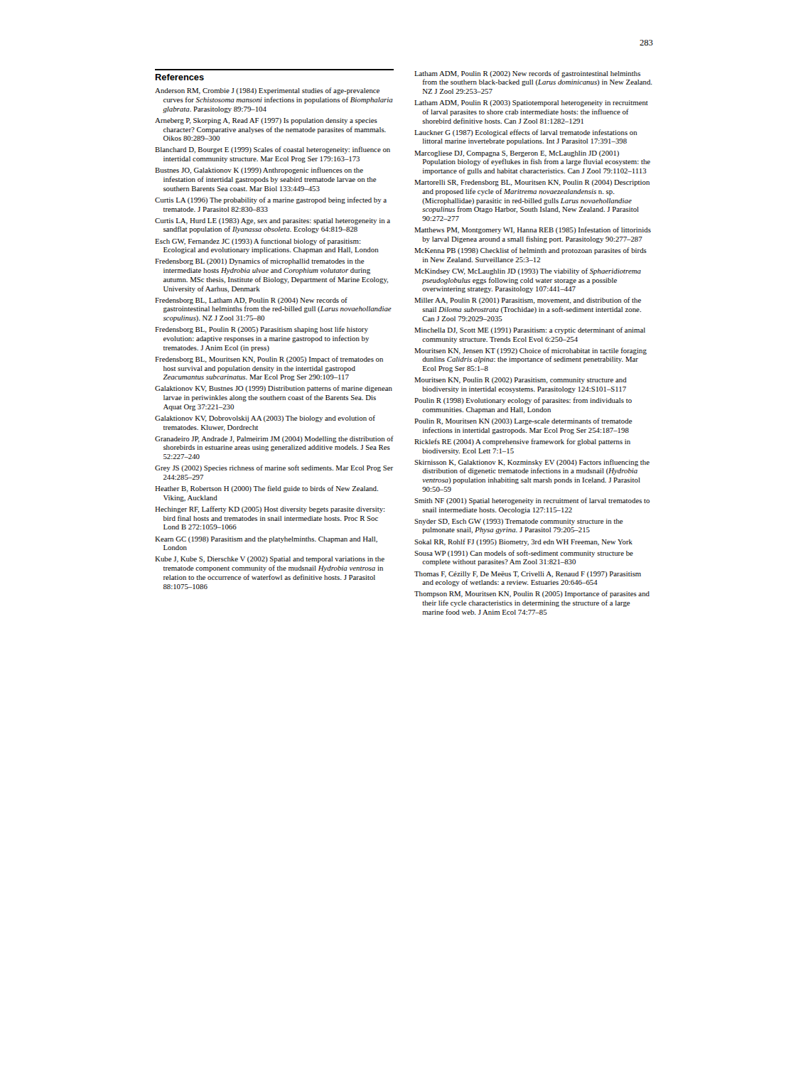283
References
Anderson RM, Crombie J (1984) Experimental studies of age-prevalence curves for Schistosoma mansoni infections in populations of Biomphalaria glabrata. Parasitology 89:79–104
Arneberg P, Skorping A, Read AF (1997) Is population density a species character? Comparative analyses of the nematode parasites of mammals. Oikos 80:289–300
Blanchard D, Bourget E (1999) Scales of coastal heterogeneity: influence on intertidal community structure. Mar Ecol Prog Ser 179:163–173
Bustnes JO, Galaktionov K (1999) Anthropogenic influences on the infestation of intertidal gastropods by seabird trematode larvae on the southern Barents Sea coast. Mar Biol 133:449–453
Curtis LA (1996) The probability of a marine gastropod being infected by a trematode. J Parasitol 82:830–833
Curtis LA, Hurd LE (1983) Age, sex and parasites: spatial heterogeneity in a sandflat population of Ilyanassa obsoleta. Ecology 64:819–828
Esch GW, Fernandez JC (1993) A functional biology of parasitism: Ecological and evolutionary implications. Chapman and Hall, London
Fredensborg BL (2001) Dynamics of microphallid trematodes in the intermediate hosts Hydrobia ulvae and Corophium volutator during autumn. MSc thesis, Institute of Biology, Department of Marine Ecology, University of Aarhus, Denmark
Fredensborg BL, Latham AD, Poulin R (2004) New records of gastrointestinal helminths from the red-billed gull (Larus novaehollandiae scopulinus). NZ J Zool 31:75–80
Fredensborg BL, Poulin R (2005) Parasitism shaping host life history evolution: adaptive responses in a marine gastropod to infection by trematodes. J Anim Ecol (in press)
Fredensborg BL, Mouritsen KN, Poulin R (2005) Impact of trematodes on host survival and population density in the intertidal gastropod Zeacumantus subcarinatus. Mar Ecol Prog Ser 290:109–117
Galaktionov KV, Bustnes JO (1999) Distribution patterns of marine digenean larvae in periwinkles along the southern coast of the Barents Sea. Dis Aquat Org 37:221–230
Galaktionov KV, Dobrovolskij AA (2003) The biology and evolution of trematodes. Kluwer, Dordrecht
Granadeiro JP, Andrade J, Palmeirim JM (2004) Modelling the distribution of shorebirds in estuarine areas using generalized additive models. J Sea Res 52:227–240
Grey JS (2002) Species richness of marine soft sediments. Mar Ecol Prog Ser 244:285–297
Heather B, Robertson H (2000) The field guide to birds of New Zealand. Viking, Auckland
Hechinger RF, Lafferty KD (2005) Host diversity begets parasite diversity: bird final hosts and trematodes in snail intermediate hosts. Proc R Soc Lond B 272:1059–1066
Kearn GC (1998) Parasitism and the platyhelminths. Chapman and Hall, London
Kube J, Kube S, Dierschke V (2002) Spatial and temporal variations in the trematode component community of the mudsnail Hydrobia ventrosa in relation to the occurrence of waterfowl as definitive hosts. J Parasitol 88:1075–1086
Latham ADM, Poulin R (2002) New records of gastrointestinal helminths from the southern black-backed gull (Larus dominicanus) in New Zealand. NZ J Zool 29:253–257
Latham ADM, Poulin R (2003) Spatiotemporal heterogeneity in recruitment of larval parasites to shore crab intermediate hosts: the influence of shorebird definitive hosts. Can J Zool 81:1282–1291
Lauckner G (1987) Ecological effects of larval trematode infestations on littoral marine invertebrate populations. Int J Parasitol 17:391–398
Marcogliese DJ, Compagna S, Bergeron E, McLaughlin JD (2001) Population biology of eyeflukes in fish from a large fluvial ecosystem: the importance of gulls and habitat characteristics. Can J Zool 79:1102–1113
Martorelli SR, Fredensborg BL, Mouritsen KN, Poulin R (2004) Description and proposed life cycle of Maritrema novaezealandensis n. sp. (Microphallidae) parasitic in red-billed gulls Larus novaehollandiae scopulinus from Otago Harbor, South Island, New Zealand. J Parasitol 90:272–277
Matthews PM, Montgomery WI, Hanna REB (1985) Infestation of littorinids by larval Digenea around a small fishing port. Parasitology 90:277–287
McKenna PB (1998) Checklist of helminth and protozoan parasites of birds in New Zealand. Surveillance 25:3–12
McKindsey CW, McLaughlin JD (1993) The viability of Sphaeridiotrema pseudoglobulus eggs following cold water storage as a possible overwintering strategy. Parasitology 107:441–447
Miller AA, Poulin R (2001) Parasitism, movement, and distribution of the snail Diloma subrostrata (Trochidae) in a soft-sediment intertidal zone. Can J Zool 79:2029–2035
Minchella DJ, Scott ME (1991) Parasitism: a cryptic determinant of animal community structure. Trends Ecol Evol 6:250–254
Mouritsen KN, Jensen KT (1992) Choice of microhabitat in tactile foraging dunlins Calidris alpina: the importance of sediment penetrability. Mar Ecol Prog Ser 85:1–8
Mouritsen KN, Poulin R (2002) Parasitism, community structure and biodiversity in intertidal ecosystems. Parasitology 124:S101–S117
Poulin R (1998) Evolutionary ecology of parasites: from individuals to communities. Chapman and Hall, London
Poulin R, Mouritsen KN (2003) Large-scale determinants of trematode infections in intertidal gastropods. Mar Ecol Prog Ser 254:187–198
Ricklefs RE (2004) A comprehensive framework for global patterns in biodiversity. Ecol Lett 7:1–15
Skirnisson K, Galaktionov K, Kozminsky EV (2004) Factors influencing the distribution of digenetic trematode infections in a mudsnail (Hydrobia ventrosa) population inhabiting salt marsh ponds in Iceland. J Parasitol 90:50–59
Smith NF (2001) Spatial heterogeneity in recruitment of larval trematodes to snail intermediate hosts. Oecologia 127:115–122
Snyder SD, Esch GW (1993) Trematode community structure in the pulmonate snail, Physa gyrina. J Parasitol 79:205–215
Sokal RR, Rohlf FJ (1995) Biometry, 3rd edn WH Freeman, New York
Sousa WP (1991) Can models of soft-sediment community structure be complete without parasites? Am Zool 31:821–830
Thomas F, Cézilly F, De Meëus T, Crivelli A, Renaud F (1997) Parasitism and ecology of wetlands: a review. Estuaries 20:646–654
Thompson RM, Mouritsen KN, Poulin R (2005) Importance of parasites and their life cycle characteristics in determining the structure of a large marine food web. J Anim Ecol 74:77–85